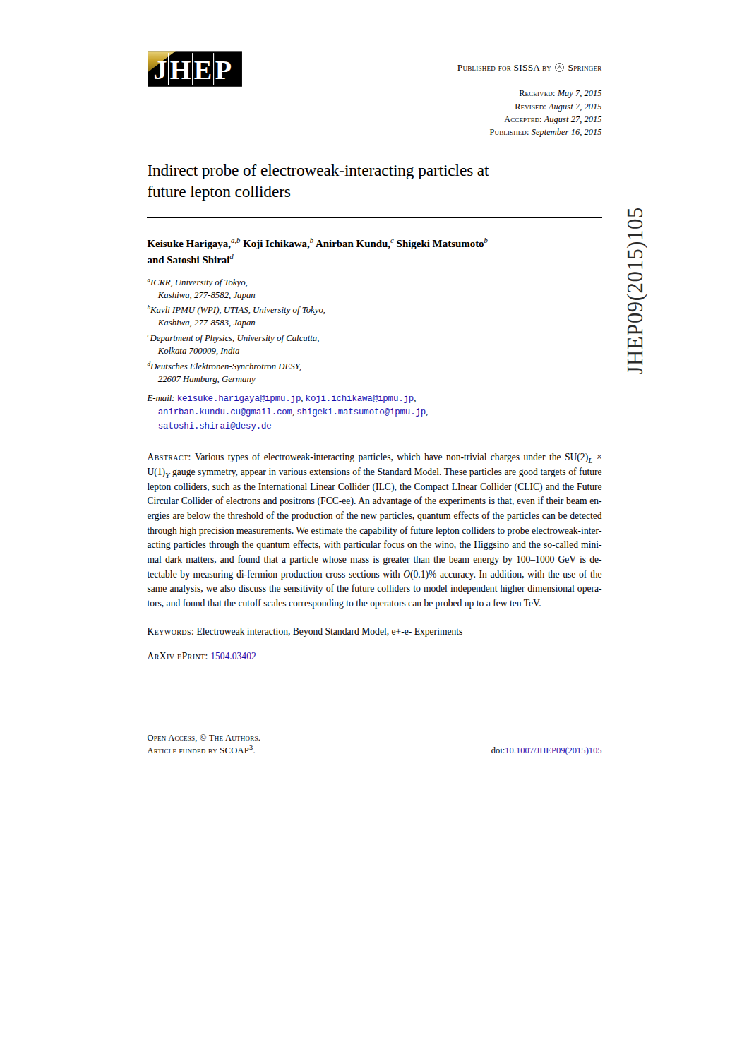JHEP09(2015)105
J H E P
Published for SISSA by Springer
Received: May 7, 2015
Revised: August 7, 2015
Accepted: August 27, 2015
Published: September 16, 2015
Indirect probe of electroweak-interacting particles at
future lepton colliders
Keisuke Harigaya,a,b Koji Ichikawa,b Anirban Kundu,c Shigeki Matsumotob
and Satoshi Shiraid
aICRR, University of Tokyo,
Kashiwa, 277-8582, Japan
bKavli IPMU (WPI), UTIAS, University of Tokyo,
Kashiwa, 277-8583, Japan
cDepartment of Physics, University of Calcutta,
Kolkata 700009, India
dDeutsches Elektronen-Synchrotron DESY,
22607 Hamburg, Germany
E-mail: keisuke.harigaya@ipmu.jp, koji.ichikawa@ipmu.jp,
anirban.kundu.cu@gmail.com, shigeki.matsumoto@ipmu.jp,
satoshi.shirai@desy.de
Abstract: Various types of electroweak-interacting particles, which have non-trivial charges under the SU(2)L × U(1)Y gauge symmetry, appear in various extensions of the Standard Model. These particles are good targets of future lepton colliders, such as the International Linear Collider (ILC), the Compact LInear Collider (CLIC) and the Future Circular Collider of electrons and positrons (FCC-ee). An advantage of the experiments is that, even if their beam energies are below the threshold of the production of the new particles, quantum effects of the particles can be detected through high precision measurements. We estimate the capability of future lepton colliders to probe electroweak-interacting particles through the quantum effects, with particular focus on the wino, the Higgsino and the so-called minimal dark matters, and found that a particle whose mass is greater than the beam energy by 100–1000 GeV is detectable by measuring di-fermion production cross sections with O(0.1)% accuracy. In addition, with the use of the same analysis, we also discuss the sensitivity of the future colliders to model independent higher dimensional operators, and found that the cutoff scales corresponding to the operators can be probed up to a few ten TeV.
Keywords: Electroweak interaction, Beyond Standard Model, e+-e- Experiments
ArXiv ePrint: 1504.03402
Open Access, © The Authors.
Article funded by SCOAP3.
doi:10.1007/JHEP09(2015)105